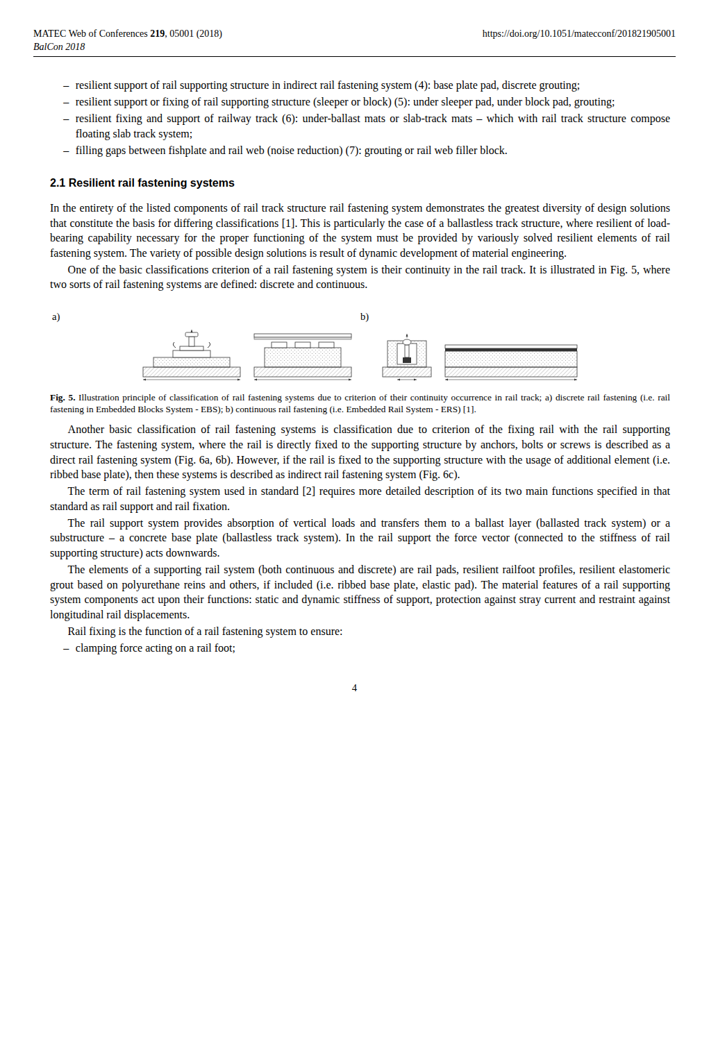MATEC Web of Conferences 219, 05001 (2018)
BalCon 2018
https://doi.org/10.1051/matecconf/201821905001
resilient support of rail supporting structure in indirect rail fastening system (4): base plate pad, discrete grouting;
resilient support or fixing of rail supporting structure (sleeper or block) (5): under sleeper pad, under block pad, grouting;
resilient fixing and support of railway track (6): under-ballast mats or slab-track mats – which with rail track structure compose floating slab track system;
filling gaps between fishplate and rail web (noise reduction) (7): grouting or rail web filler block.
2.1 Resilient rail fastening systems
In the entirety of the listed components of rail track structure rail fastening system demonstrates the greatest diversity of design solutions that constitute the basis for differing classifications [1]. This is particularly the case of a ballastless track structure, where resilient of load-bearing capability necessary for the proper functioning of the system must be provided by variously solved resilient elements of rail fastening system. The variety of possible design solutions is result of dynamic development of material engineering.
One of the basic classifications criterion of a rail fastening system is their continuity in the rail track. It is illustrated in Fig. 5, where two sorts of rail fastening systems are defined: discrete and continuous.
a)
b)
Fig. 5. Illustration principle of classification of rail fastening systems due to criterion of their continuity occurrence in rail track; a) discrete rail fastening (i.e. rail fastening in Embedded Blocks System - EBS); b) continuous rail fastening (i.e. Embedded Rail System - ERS) [1].
Another basic classification of rail fastening systems is classification due to criterion of the fixing rail with the rail supporting structure. The fastening system, where the rail is directly fixed to the supporting structure by anchors, bolts or screws is described as a direct rail fastening system (Fig. 6a, 6b). However, if the rail is fixed to the supporting structure with the usage of additional element (i.e. ribbed base plate), then these systems is described as indirect rail fastening system (Fig. 6c).
The term of rail fastening system used in standard [2] requires more detailed description of its two main functions specified in that standard as rail support and rail fixation.
The rail support system provides absorption of vertical loads and transfers them to a ballast layer (ballasted track system) or a substructure – a concrete base plate (ballastless track system). In the rail support the force vector (connected to the stiffness of rail supporting structure) acts downwards.
The elements of a supporting rail system (both continuous and discrete) are rail pads, resilient railfoot profiles, resilient elastomeric grout based on polyurethane reins and others, if included (i.e. ribbed base plate, elastic pad). The material features of a rail supporting system components act upon their functions: static and dynamic stiffness of support, protection against stray current and restraint against longitudinal rail displacements.
Rail fixing is the function of a rail fastening system to ensure:
clamping force acting on a rail foot;
4